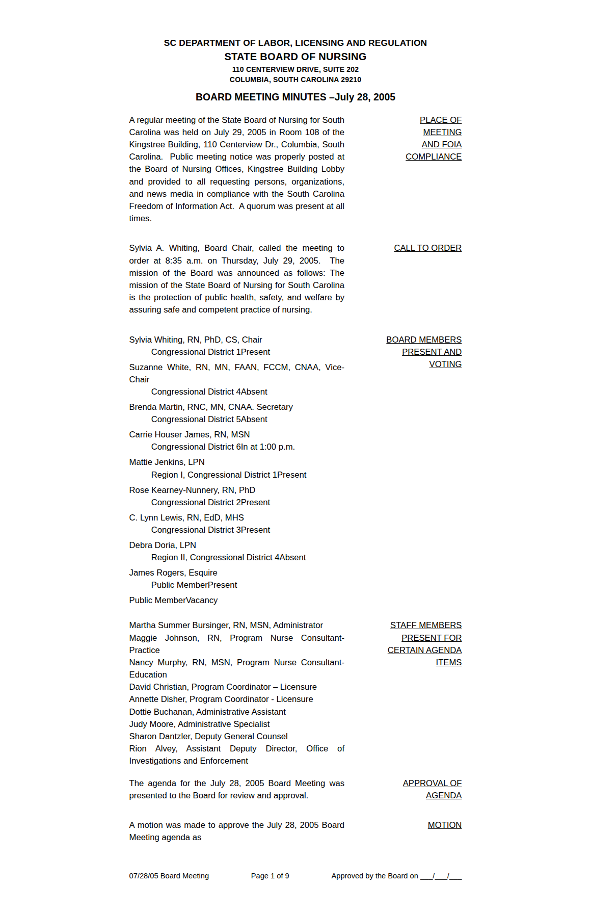SC DEPARTMENT OF LABOR, LICENSING AND REGULATION
STATE BOARD OF NURSING
110 CENTERVIEW DRIVE, SUITE 202
COLUMBIA, SOUTH CAROLINA 29210
BOARD MEETING MINUTES –July 28, 2005
A regular meeting of the State Board of Nursing for South Carolina was held on July 29, 2005 in Room 108 of the Kingstree Building, 110 Centerview Dr., Columbia, South Carolina. Public meeting notice was properly posted at the Board of Nursing Offices, Kingstree Building Lobby and provided to all requesting persons, organizations, and news media in compliance with the South Carolina Freedom of Information Act. A quorum was present at all times.
PLACE OF
MEETING
AND FOIA
COMPLIANCE
Sylvia A. Whiting, Board Chair, called the meeting to order at 8:35 a.m. on Thursday, July 29, 2005. The mission of the Board was announced as follows: The mission of the State Board of Nursing for South Carolina is the protection of public health, safety, and welfare by assuring safe and competent practice of nursing.
CALL TO ORDER
Sylvia Whiting, RN, PhD, CS, Chair Congressional District 1Present
Suzanne White, RN, MN, FAAN, FCCM, CNAA, Vice-Chair Congressional District 4Absent
Brenda Martin, RNC, MN, CNAA. Secretary Congressional District 5Absent
Carrie Houser James, RN, MSN Congressional District 6In at 1:00 p.m.
Mattie Jenkins, LPN Region I, Congressional District 1Present
Rose Kearney-Nunnery, RN, PhD Congressional District 2Present
C. Lynn Lewis, RN, EdD, MHS Congressional District 3Present
Debra Doria, LPN Region II, Congressional District 4Absent
James Rogers, Esquire Public MemberPresent
Public MemberVacancy
BOARD MEMBERS
PRESENT AND
VOTING
Martha Summer Bursinger, RN, MSN, Administrator
Maggie Johnson, RN, Program Nurse Consultant-Practice
Nancy Murphy, RN, MSN, Program Nurse Consultant-Education
David Christian, Program Coordinator – Licensure
Annette Disher, Program Coordinator - Licensure
Dottie Buchanan, Administrative Assistant
Judy Moore, Administrative Specialist
Sharon Dantzler, Deputy General Counsel
Rion Alvey, Assistant Deputy Director, Office of Investigations and Enforcement
STAFF MEMBERS
PRESENT FOR
CERTAIN AGENDA
ITEMS
The agenda for the July 28, 2005 Board Meeting was presented to the Board for review and approval.
APPROVAL OF
AGENDA
A motion was made to approve the July 28, 2005 Board Meeting agenda as
MOTION
07/28/05 Board Meeting
Page 1 of 9
Approved by the Board on ___/___/___